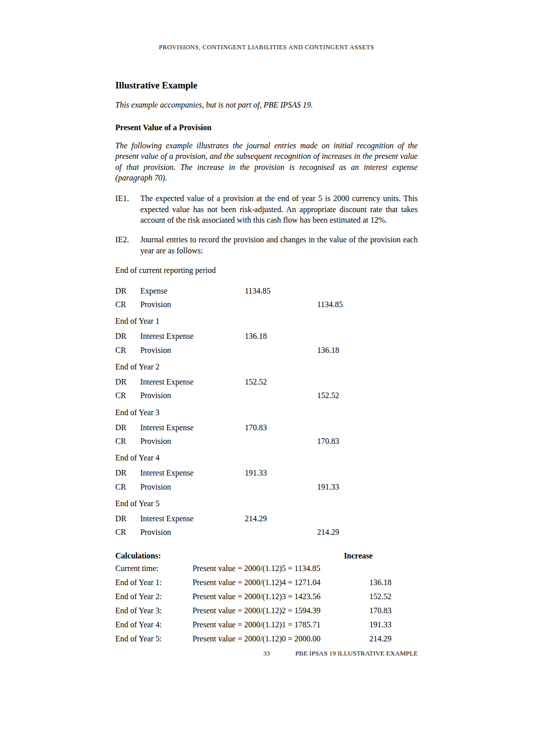PROVISIONS, CONTINGENT LIABILITIES AND CONTINGENT ASSETS
Illustrative Example
This example accompanies, but is not part of, PBE IPSAS 19.
Present Value of a Provision
The following example illustrates the journal entries made on initial recognition of the present value of a provision, and the subsequent recognition of increases in the present value of that provision. The increase in the provision is recognised as an interest expense (paragraph 70).
IE1.
The expected value of a provision at the end of year 5 is 2000 currency units. This expected value has not been risk-adjusted. An appropriate discount rate that takes account of the risk associated with this cash flow has been estimated at 12%.
IE2.
Journal entries to record the provision and changes in the value of the provision each year are as follows:
End of current reporting period
| DR | Expense | 1134.85 | |
| CR | Provision | | 1134.85 |
End of Year 1
| DR | Interest Expense | 136.18 | |
| CR | Provision | | 136.18 |
End of Year 2
| DR | Interest Expense | 152.52 | |
| CR | Provision | | 152.52 |
End of Year 3
| DR | Interest Expense | 170.83 | |
| CR | Provision | | 170.83 |
End of Year 4
| DR | Interest Expense | 191.33 | |
| CR | Provision | | 191.33 |
End of Year 5
| DR | Interest Expense | 214.29 | |
| CR | Provision | | 214.29 |
Calculations:
Increase
| Current time: | Present value = 2000/(1.12)5 = 1134.85 | |
| End of Year 1: | Present value = 2000/(1.12)4 = 1271.04 | 136.18 |
| End of Year 2: | Present value = 2000/(1.12)3 = 1423.56 | 152.52 |
| End of Year 3: | Present value = 2000/(1.12)2 = 1594.39 | 170.83 |
| End of Year 4: | Present value = 2000/(1.12)1 = 1785.71 | 191.33 |
| End of Year 5: | Present value = 2000/(1.12)0 = 2000.00 | 214.29 |
33
PBE IPSAS 19 ILLUSTRATIVE EXAMPLE